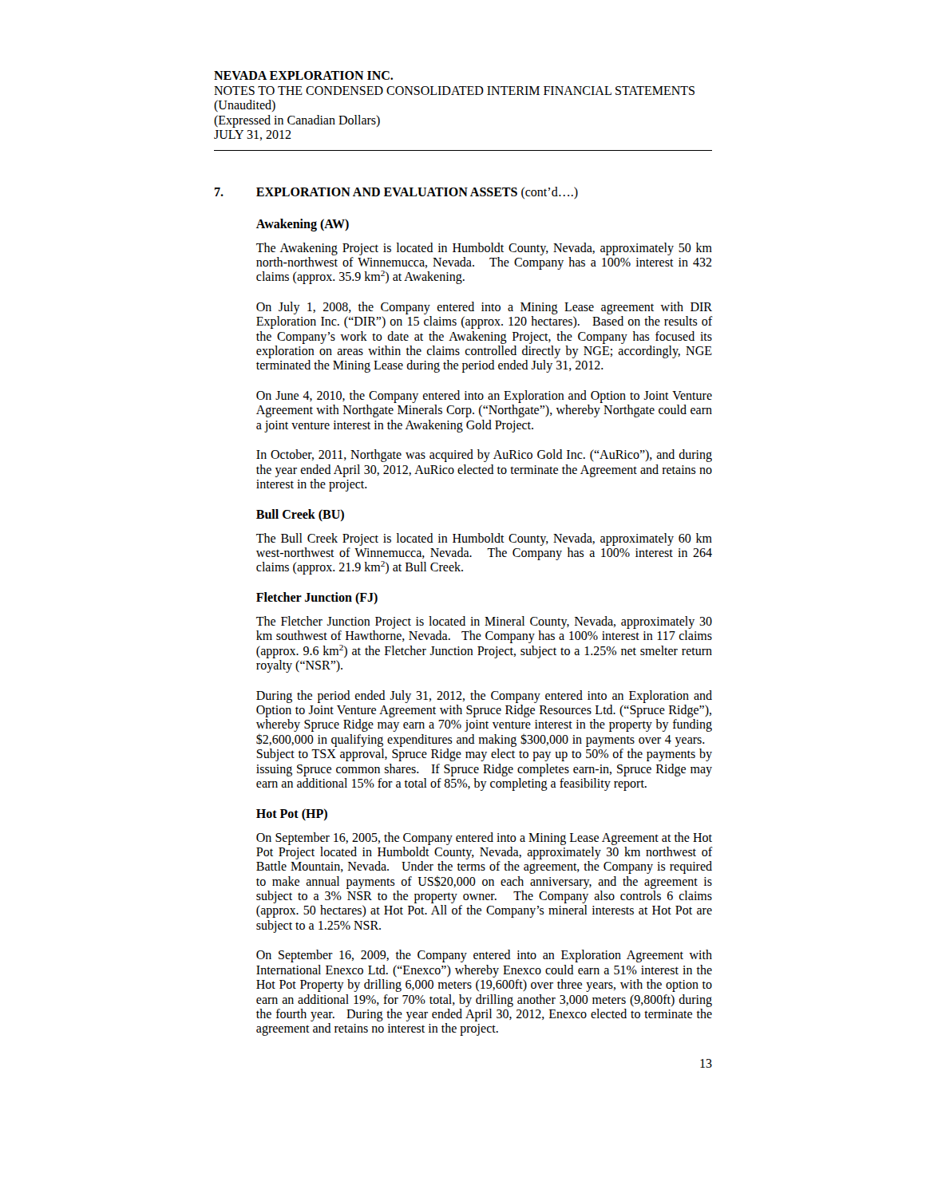Nevada Exploration Inc.
Notes to the Condensed Consolidated Interim Financial Statements
(Unaudited)
(Expressed in Canadian Dollars)
July 31, 2012
7. EXPLORATION AND EVALUATION ASSETS (cont’d….)
Awakening (AW)
The Awakening Project is located in Humboldt County, Nevada, approximately 50 km north-northwest of Winnemucca, Nevada. The Company has a 100% interest in 432 claims (approx. 35.9 km2) at Awakening.
On July 1, 2008, the Company entered into a Mining Lease agreement with DIR Exploration Inc. (“DIR”) on 15 claims (approx. 120 hectares). Based on the results of the Company’s work to date at the Awakening Project, the Company has focused its exploration on areas within the claims controlled directly by NGE; accordingly, NGE terminated the Mining Lease during the period ended July 31, 2012.
On June 4, 2010, the Company entered into an Exploration and Option to Joint Venture Agreement with Northgate Minerals Corp. (“Northgate”), whereby Northgate could earn a joint venture interest in the Awakening Gold Project.
In October, 2011, Northgate was acquired by AuRico Gold Inc. (“AuRico”), and during the year ended April 30, 2012, AuRico elected to terminate the Agreement and retains no interest in the project.
Bull Creek (BU)
The Bull Creek Project is located in Humboldt County, Nevada, approximately 60 km west-northwest of Winnemucca, Nevada. The Company has a 100% interest in 264 claims (approx. 21.9 km2) at Bull Creek.
Fletcher Junction (FJ)
The Fletcher Junction Project is located in Mineral County, Nevada, approximately 30 km southwest of Hawthorne, Nevada. The Company has a 100% interest in 117 claims (approx. 9.6 km2) at the Fletcher Junction Project, subject to a 1.25% net smelter return royalty (“NSR”).
During the period ended July 31, 2012, the Company entered into an Exploration and Option to Joint Venture Agreement with Spruce Ridge Resources Ltd. (“Spruce Ridge”), whereby Spruce Ridge may earn a 70% joint venture interest in the property by funding $2,600,000 in qualifying expenditures and making $300,000 in payments over 4 years. Subject to TSX approval, Spruce Ridge may elect to pay up to 50% of the payments by issuing Spruce common shares. If Spruce Ridge completes earn-in, Spruce Ridge may earn an additional 15% for a total of 85%, by completing a feasibility report.
Hot Pot (HP)
On September 16, 2005, the Company entered into a Mining Lease Agreement at the Hot Pot Project located in Humboldt County, Nevada, approximately 30 km northwest of Battle Mountain, Nevada. Under the terms of the agreement, the Company is required to make annual payments of US$20,000 on each anniversary, and the agreement is subject to a 3% NSR to the property owner. The Company also controls 6 claims (approx. 50 hectares) at Hot Pot. All of the Company’s mineral interests at Hot Pot are subject to a 1.25% NSR.
On September 16, 2009, the Company entered into an Exploration Agreement with International Enexco Ltd. (“Enexco”) whereby Enexco could earn a 51% interest in the Hot Pot Property by drilling 6,000 meters (19,600ft) over three years, with the option to earn an additional 19%, for 70% total, by drilling another 3,000 meters (9,800ft) during the fourth year. During the year ended April 30, 2012, Enexco elected to terminate the agreement and retains no interest in the project.
13